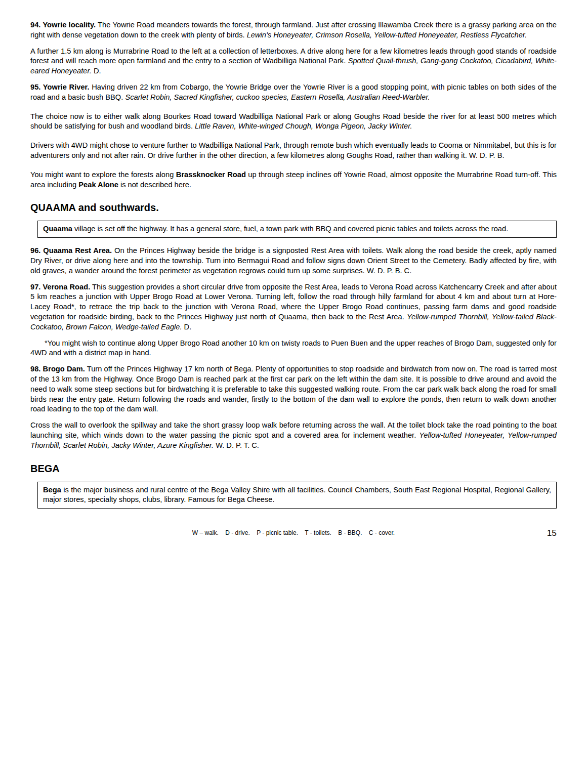94. Yowrie locality. The Yowrie Road meanders towards the forest, through farmland. Just after crossing Illawamba Creek there is a grassy parking area on the right with dense vegetation down to the creek with plenty of birds. Lewin's Honeyeater, Crimson Rosella, Yellow-tufted Honeyeater, Restless Flycatcher.
A further 1.5 km along is Murrabrine Road to the left at a collection of letterboxes. A drive along here for a few kilometres leads through good stands of roadside forest and will reach more open farmland and the entry to a section of Wadbilliga National Park. Spotted Quail-thrush, Gang-gang Cockatoo, Cicadabird, White-eared Honeyeater. D.
95. Yowrie River. Having driven 22 km from Cobargo, the Yowrie Bridge over the Yowrie River is a good stopping point, with picnic tables on both sides of the road and a basic bush BBQ. Scarlet Robin, Sacred Kingfisher, cuckoo species, Eastern Rosella, Australian Reed-Warbler.
The choice now is to either walk along Bourkes Road toward Wadbilliga National Park or along Goughs Road beside the river for at least 500 metres which should be satisfying for bush and woodland birds. Little Raven, White-winged Chough, Wonga Pigeon, Jacky Winter.
Drivers with 4WD might chose to venture further to Wadbilliga National Park, through remote bush which eventually leads to Cooma or Nimmitabel, but this is for adventurers only and not after rain. Or drive further in the other direction, a few kilometres along Goughs Road, rather than walking it. W. D. P. B.
You might want to explore the forests along Brassknocker Road up through steep inclines off Yowrie Road, almost opposite the Murrabrine Road turn-off. This area including Peak Alone is not described here.
QUAAMA and southwards.
Quaama village is set off the highway. It has a general store, fuel, a town park with BBQ and covered picnic tables and toilets across the road.
96. Quaama Rest Area. On the Princes Highway beside the bridge is a signposted Rest Area with toilets. Walk along the road beside the creek, aptly named Dry River, or drive along here and into the township. Turn into Bermagui Road and follow signs down Orient Street to the Cemetery. Badly affected by fire, with old graves, a wander around the forest perimeter as vegetation regrows could turn up some surprises. W. D. P. B. C.
97. Verona Road. This suggestion provides a short circular drive from opposite the Rest Area, leads to Verona Road across Katchencarry Creek and after about 5 km reaches a junction with Upper Brogo Road at Lower Verona. Turning left, follow the road through hilly farmland for about 4 km and about turn at Hore-Lacey Road*, to retrace the trip back to the junction with Verona Road, where the Upper Brogo Road continues, passing farm dams and good roadside vegetation for roadside birding, back to the Princes Highway just north of Quaama, then back to the Rest Area. Yellow-rumped Thornbill, Yellow-tailed Black-Cockatoo, Brown Falcon, Wedge-tailed Eagle. D.
*You might wish to continue along Upper Brogo Road another 10 km on twisty roads to Puen Buen and the upper reaches of Brogo Dam, suggested only for 4WD and with a district map in hand.
98. Brogo Dam. Turn off the Princes Highway 17 km north of Bega. Plenty of opportunities to stop roadside and birdwatch from now on. The road is tarred most of the 13 km from the Highway. Once Brogo Dam is reached park at the first car park on the left within the dam site. It is possible to drive around and avoid the need to walk some steep sections but for birdwatching it is preferable to take this suggested walking route. From the car park walk back along the road for small birds near the entry gate. Return following the roads and wander, firstly to the bottom of the dam wall to explore the ponds, then return to walk down another road leading to the top of the dam wall.
Cross the wall to overlook the spillway and take the short grassy loop walk before returning across the wall. At the toilet block take the road pointing to the boat launching site, which winds down to the water passing the picnic spot and a covered area for inclement weather. Yellow-tufted Honeyeater, Yellow-rumped Thornbill, Scarlet Robin, Jacky Winter, Azure Kingfisher. W. D. P. T. C.
BEGA
Bega is the major business and rural centre of the Bega Valley Shire with all facilities. Council Chambers, South East Regional Hospital, Regional Gallery, major stores, specialty shops, clubs, library. Famous for Bega Cheese.
W – walk. D - drive. P - picnic table. T - toilets. B - BBQ. C - cover. 15